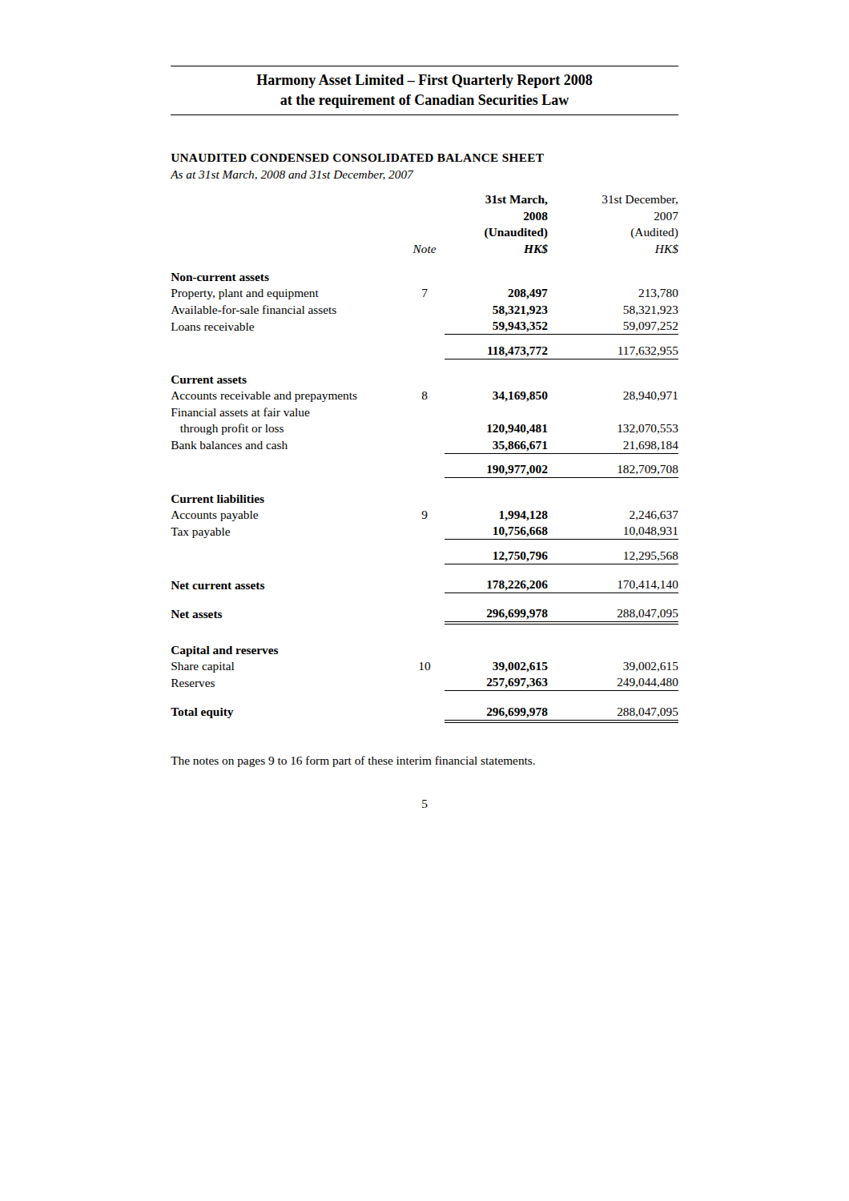Harmony Asset Limited – First Quarterly Report 2008
at the requirement of Canadian Securities Law
UNAUDITED CONDENSED CONSOLIDATED BALANCE SHEET
As at 31st March, 2008 and 31st December, 2007
| | | 31st March, | 31st December, |
| | | 2008 | 2007 |
| | | (Unaudited) | (Audited) |
| | Note | HK$ | HK$ |
| Non-current assets | | | |
| Property, plant and equipment | 7 | 208,497 | 213,780 |
| Available-for-sale financial assets | | 58,321,923 | 58,321,923 |
| Loans receivable | | 59,943,352 | 59,097,252 |
| | | 118,473,772 | 117,632,955 |
| Current assets | | | |
| Accounts receivable and prepayments | 8 | 34,169,850 | 28,940,971 |
| Financial assets at fair value | | | |
| through profit or loss | | 120,940,481 | 132,070,553 |
| Bank balances and cash | | 35,866,671 | 21,698,184 |
| | | 190,977,002 | 182,709,708 |
| Current liabilities | | | |
| Accounts payable | 9 | 1,994,128 | 2,246,637 |
| Tax payable | | 10,756,668 | 10,048,931 |
| | | 12,750,796 | 12,295,568 |
| Net current assets | | 178,226,206 | 170,414,140 |
| Net assets | | 296,699,978 | 288,047,095 |
| Capital and reserves | | | |
| Share capital | 10 | 39,002,615 | 39,002,615 |
| Reserves | | 257,697,363 | 249,044,480 |
| Total equity | | 296,699,978 | 288,047,095 |
The notes on pages 9 to 16 form part of these interim financial statements.
5